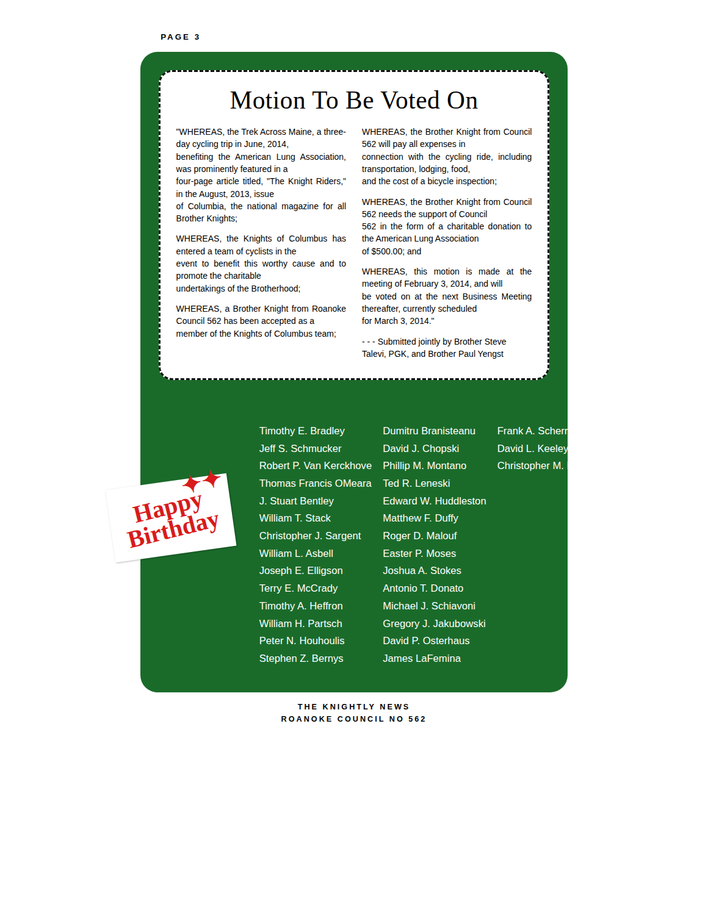PAGE 3
Motion To Be Voted On
"WHEREAS, the Trek Across Maine, a three-day cycling trip in June, 2014,
benefiting the American Lung Association, was prominently featured in a
four-page article titled, "The Knight Riders," in the August, 2013, issue
of Columbia, the national magazine for all Brother Knights;
WHEREAS, the Knights of Columbus has entered a team of cyclists in the
event to benefit this worthy cause and to promote the charitable
undertakings of the Brotherhood;
WHEREAS, a Brother Knight from Roanoke Council 562 has been accepted as a
member of the Knights of Columbus team;
WHEREAS, the Brother Knight from Council 562 will pay all expenses in
connection with the cycling ride, including transportation, lodging, food,
and the cost of a bicycle inspection;
WHEREAS, the Brother Knight from Council 562 needs the support of Council
562 in the form of a charitable donation to the American Lung Association
of $500.00; and
WHEREAS, this motion is made at the meeting of February 3, 2014, and will
be voted on at the next Business Meeting thereafter, currently scheduled
for March 3, 2014."
- - - Submitted jointly by Brother Steve Talevi, PGK, and Brother Paul Yengst
✦✦ Happy
Birthday
Timothy E. Bradley
Jeff S. Schmucker
Robert P. Van Kerckhove
Thomas Francis OMeara
J. Stuart Bentley
William T. Stack
Christopher J. Sargent
William L. Asbell
Joseph E. Elligson
Terry E. McCrady
Timothy A. Heffron
William H. Partsch
Peter N. Houhoulis
Stephen Z. Bernys
Dumitru Branisteanu
David J. Chopski
Phillip M. Montano
Ted R. Leneski
Edward W. Huddleston
Matthew F. Duffy
Roger D. Malouf
Easter P. Moses
Joshua A. Stokes
Antonio T. Donato
Michael J. Schiavoni
Gregory J. Jakubowski
David P. Osterhaus
James LaFemina
Frank A. Scherrep
David L. Keeley
Christopher M. Nelson
THE KNIGHTLY NEWS
ROANOKE COUNCIL NO 562